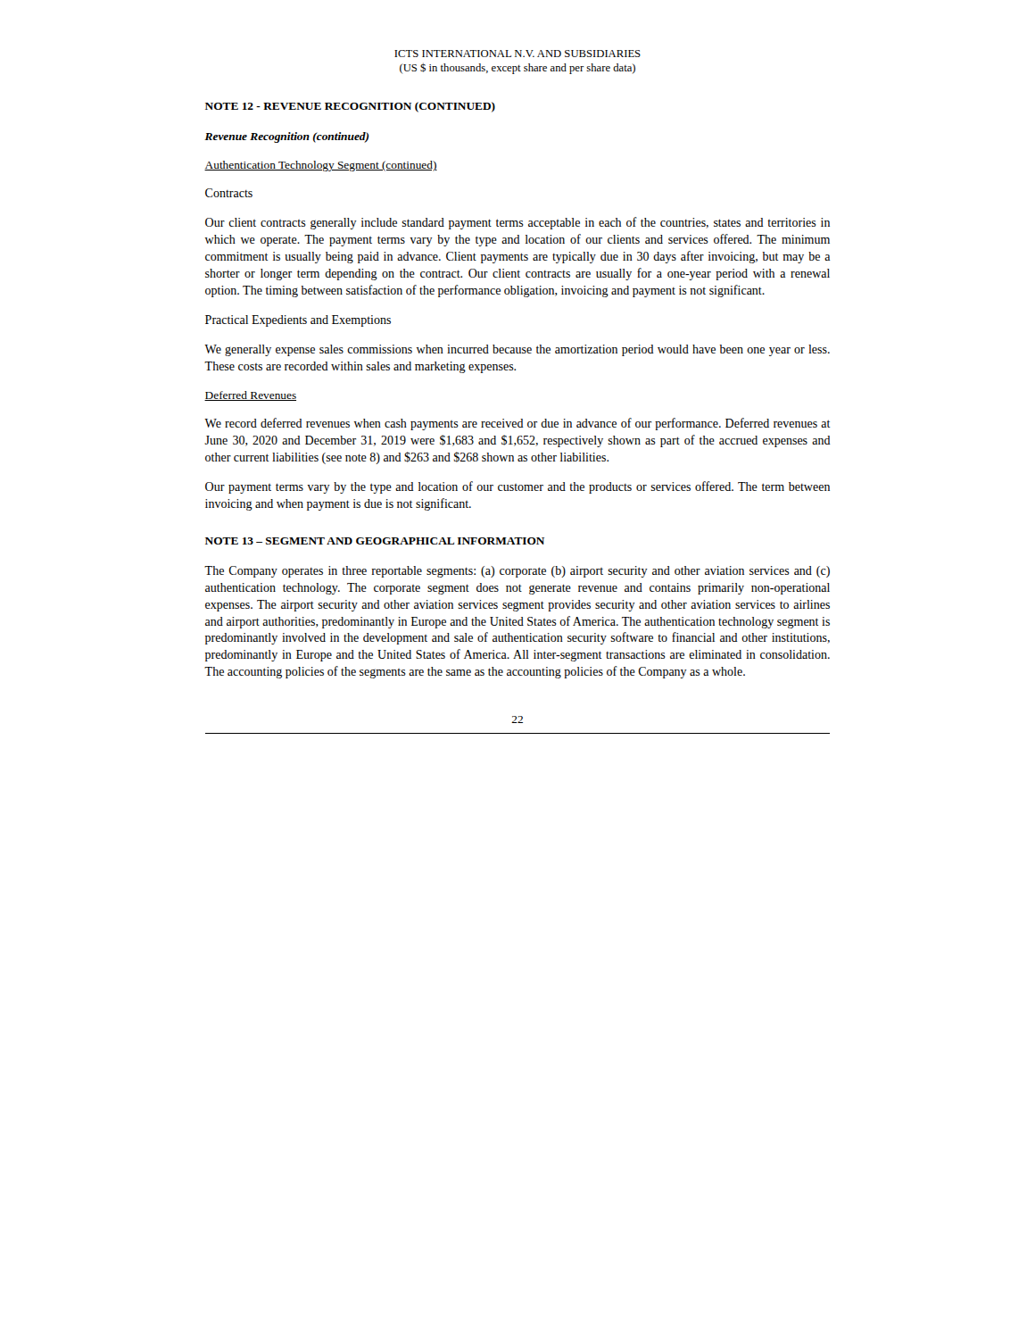ICTS INTERNATIONAL N.V. AND SUBSIDIARIES
(US $ in thousands, except share and per share data)
NOTE 12 - REVENUE RECOGNITION (CONTINUED)
Revenue Recognition (continued)
Authentication Technology Segment (continued)
Contracts
Our client contracts generally include standard payment terms acceptable in each of the countries, states and territories in which we operate. The payment terms vary by the type and location of our clients and services offered. The minimum commitment is usually being paid in advance. Client payments are typically due in 30 days after invoicing, but may be a shorter or longer term depending on the contract. Our client contracts are usually for a one-year period with a renewal option. The timing between satisfaction of the performance obligation, invoicing and payment is not significant.
Practical Expedients and Exemptions
We generally expense sales commissions when incurred because the amortization period would have been one year or less. These costs are recorded within sales and marketing expenses.
Deferred Revenues
We record deferred revenues when cash payments are received or due in advance of our performance. Deferred revenues at June 30, 2020 and December 31, 2019 were $1,683 and $1,652, respectively shown as part of the accrued expenses and other current liabilities (see note 8) and $263 and $268 shown as other liabilities.
Our payment terms vary by the type and location of our customer and the products or services offered. The term between invoicing and when payment is due is not significant.
NOTE 13 – SEGMENT AND GEOGRAPHICAL INFORMATION
The Company operates in three reportable segments: (a) corporate (b) airport security and other aviation services and (c) authentication technology. The corporate segment does not generate revenue and contains primarily non-operational expenses. The airport security and other aviation services segment provides security and other aviation services to airlines and airport authorities, predominantly in Europe and the United States of America. The authentication technology segment is predominantly involved in the development and sale of authentication security software to financial and other institutions, predominantly in Europe and the United States of America. All inter-segment transactions are eliminated in consolidation. The accounting policies of the segments are the same as the accounting policies of the Company as a whole.
22